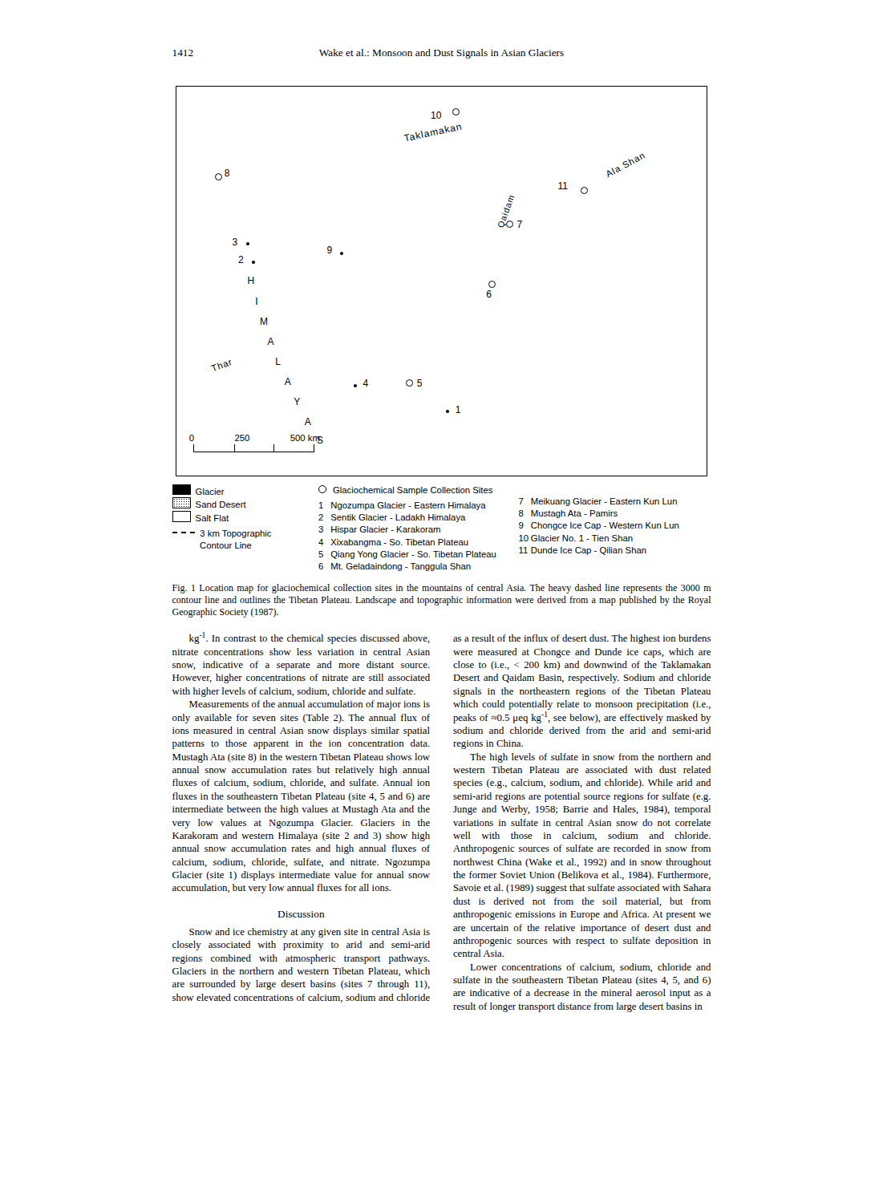1412
Wake et al.: Monsoon and Dust Signals in Asian Glaciers
70° 80° 90° 100° 80° 90° 100° 40° 30° 40° 30°
Taklamakan Ala Shan Qaidam Thar H I M A L A Y A S 10 11 8 3 2 9 7 6 4 5 1
0250500 km
Glacier
Sand Desert
Salt Flat
3 km Topographic
Contour Line
Glaciochemical Sample Collection Sites
1 Ngozumpa Glacier - Eastern Himalaya
2 Sentik Glacier - Ladakh Himalaya
3 Hispar Glacier - Karakoram
4 Xixabangma - So. Tibetan Plateau
5 Qiang Yong Glacier - So. Tibetan Plateau
6 Mt. Geladaindong - Tanggula Shan
7 Meikuang Glacier - Eastern Kun Lun
8 Mustagh Ata - Pamirs
9 Chongce Ice Cap - Western Kun Lun
10 Glacier No. 1 - Tien Shan
11 Dunde Ice Cap - Qilian Shan
Fig. 1 Location map for glaciochemical collection sites in the mountains of central Asia. The heavy dashed line represents the 3000 m contour line and outlines the Tibetan Plateau. Landscape and topographic information were derived from a map published by the Royal Geographic Society (1987).
kg-1. In contrast to the chemical species discussed above, nitrate concentrations show less variation in central Asian snow, indicative of a separate and more distant source. However, higher concentrations of nitrate are still associated with higher levels of calcium, sodium, chloride and sulfate.
Measurements of the annual accumulation of major ions is only available for seven sites (Table 2). The annual flux of ions measured in central Asian snow displays similar spatial patterns to those apparent in the ion concentration data. Mustagh Ata (site 8) in the western Tibetan Plateau shows low annual snow accumulation rates but relatively high annual fluxes of calcium, sodium, chloride, and sulfate. Annual ion fluxes in the southeastern Tibetan Plateau (site 4, 5 and 6) are intermediate between the high values at Mustagh Ata and the very low values at Ngozumpa Glacier. Glaciers in the Karakoram and western Himalaya (site 2 and 3) show high annual snow accumulation rates and high annual fluxes of calcium, sodium, chloride, sulfate, and nitrate. Ngozumpa Glacier (site 1) displays intermediate value for annual snow accumulation, but very low annual fluxes for all ions.
Discussion
Snow and ice chemistry at any given site in central Asia is closely associated with proximity to arid and semi-arid regions combined with atmospheric transport pathways. Glaciers in the northern and western Tibetan Plateau, which are surrounded by large desert basins (sites 7 through 11), show elevated concentrations of calcium, sodium and chloride as a result of the influx of desert dust. The highest ion burdens were measured at Chongce and Dunde ice caps, which are close to (i.e., < 200 km) and downwind of the Taklamakan Desert and Qaidam Basin, respectively. Sodium and chloride signals in the northeastern regions of the Tibetan Plateau which could potentially relate to monsoon precipitation (i.e., peaks of ≈0.5 μeq kg-1, see below), are effectively masked by sodium and chloride derived from the arid and semi-arid regions in China.
The high levels of sulfate in snow from the northern and western Tibetan Plateau are associated with dust related species (e.g., calcium, sodium, and chloride). While arid and semi-arid regions are potential source regions for sulfate (e.g. Junge and Werby, 1958; Barrie and Hales, 1984), temporal variations in sulfate in central Asian snow do not correlate well with those in calcium, sodium and chloride. Anthropogenic sources of sulfate are recorded in snow from northwest China (Wake et al., 1992) and in snow throughout the former Soviet Union (Belikova et al., 1984). Furthermore, Savoie et al. (1989) suggest that sulfate associated with Sahara dust is derived not from the soil material, but from anthropogenic emissions in Europe and Africa. At present we are uncertain of the relative importance of desert dust and anthropogenic sources with respect to sulfate deposition in central Asia.
Lower concentrations of calcium, sodium, chloride and sulfate in the southeastern Tibetan Plateau (sites 4, 5, and 6) are indicative of a decrease in the mineral aerosol input as a result of longer transport distance from large desert basins in